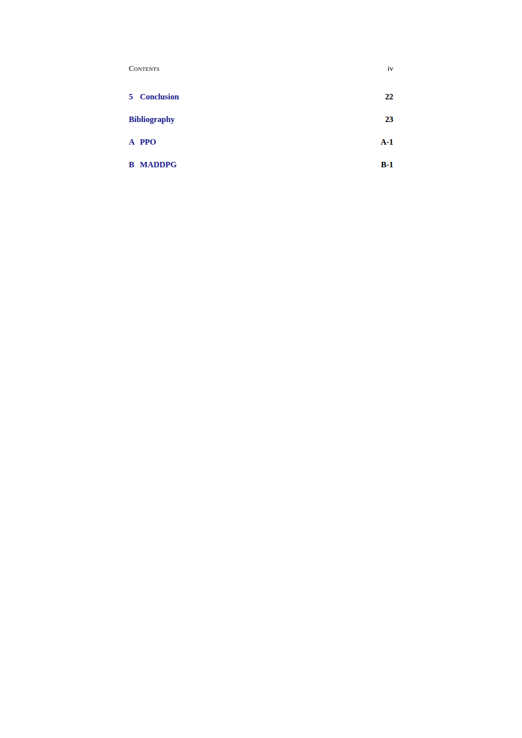Contents iv
5 Conclusion 22
Bibliography 23
APPO A-1
BMADDPG B-1